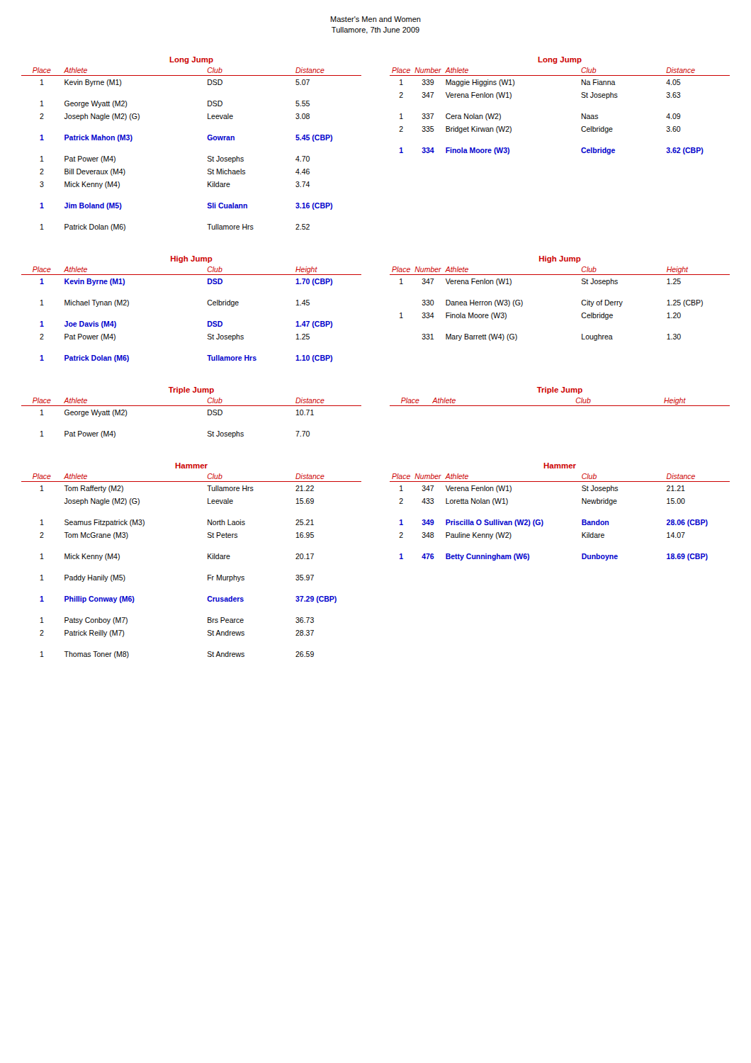Master's Men and Women
Tullamore, 7th June 2009
Long Jump
| Place | Athlete | Club | Distance |
| --- | --- | --- | --- |
| 1 | Kevin Byrne (M1) | DSD | 5.07 |
| 1 | George Wyatt (M2) | DSD | 5.55 |
| 2 | Joseph Nagle (M2) (G) | Leevale | 3.08 |
| 1 | Patrick Mahon (M3) | Gowran | 5.45 (CBP) |
| 1 | Pat Power (M4) | St Josephs | 4.70 |
| 2 | Bill Deveraux (M4) | St Michaels | 4.46 |
| 3 | Mick Kenny (M4) | Kildare | 3.74 |
| 1 | Jim Boland (M5) | Sli Cualann | 3.16 (CBP) |
| 1 | Patrick Dolan (M6) | Tullamore Hrs | 2.52 |
Long Jump
| Place | Number | Athlete | Club | Distance |
| --- | --- | --- | --- | --- |
| 1 | 339 | Maggie Higgins (W1) | Na Fianna | 4.05 |
| 2 | 347 | Verena Fenlon (W1) | St Josephs | 3.63 |
| 1 | 337 | Cera Nolan (W2) | Naas | 4.09 |
| 2 | 335 | Bridget Kirwan (W2) | Celbridge | 3.60 |
| 1 | 334 | Finola Moore (W3) | Celbridge | 3.62 (CBP) |
High Jump
| Place | Athlete | Club | Height |
| --- | --- | --- | --- |
| 1 | Kevin Byrne (M1) | DSD | 1.70 (CBP) |
| 1 | Michael Tynan (M2) | Celbridge | 1.45 |
| 1 | Joe Davis (M4) | DSD | 1.47 (CBP) |
| 2 | Pat Power (M4) | St Josephs | 1.25 |
| 1 | Patrick Dolan (M6) | Tullamore Hrs | 1.10 (CBP) |
High Jump
| Place | Number | Athlete | Club | Height |
| --- | --- | --- | --- | --- |
| 1 | 347 | Verena Fenlon (W1) | St Josephs | 1.25 |
| | 330 | Danea Herron (W3) (G) | City of Derry | 1.25 (CBP) |
| 1 | 334 | Finola Moore (W3) | Celbridge | 1.20 |
| | 331 | Mary Barrett (W4) (G) | Loughrea | 1.30 |
Triple Jump
| Place | Athlete | Club | Distance |
| --- | --- | --- | --- |
| 1 | George Wyatt (M2) | DSD | 10.71 |
| 1 | Pat Power (M4) | St Josephs | 7.70 |
Triple Jump
| Place | Athlete | Club | Height |
| --- | --- | --- | --- |
Hammer
| Place | Athlete | Club | Distance |
| --- | --- | --- | --- |
| 1 | Tom Rafferty (M2) | Tullamore Hrs | 21.22 |
| | Joseph Nagle (M2) (G) | Leevale | 15.69 |
| 1 | Seamus Fitzpatrick (M3) | North Laois | 25.21 |
| 2 | Tom McGrane (M3) | St Peters | 16.95 |
| 1 | Mick Kenny (M4) | Kildare | 20.17 |
| 1 | Paddy Hanily (M5) | Fr Murphys | 35.97 |
| 1 | Phillip Conway (M6) | Crusaders | 37.29 (CBP) |
| 1 | Patsy Conboy (M7) | Brs Pearce | 36.73 |
| 2 | Patrick Reilly (M7) | St Andrews | 28.37 |
| 1 | Thomas Toner (M8) | St Andrews | 26.59 |
Hammer
| Place | Number | Athlete | Club | Distance |
| --- | --- | --- | --- | --- |
| 1 | 347 | Verena Fenlon (W1) | St Josephs | 21.21 |
| 2 | 433 | Loretta Nolan (W1) | Newbridge | 15.00 |
| 1 | 349 | Priscilla O Sullivan (W2) (G) | Bandon | 28.06 (CBP) |
| 2 | 348 | Pauline Kenny (W2) | Kildare | 14.07 |
| 1 | 476 | Betty Cunningham (W6) | Dunboyne | 18.69 (CBP) |